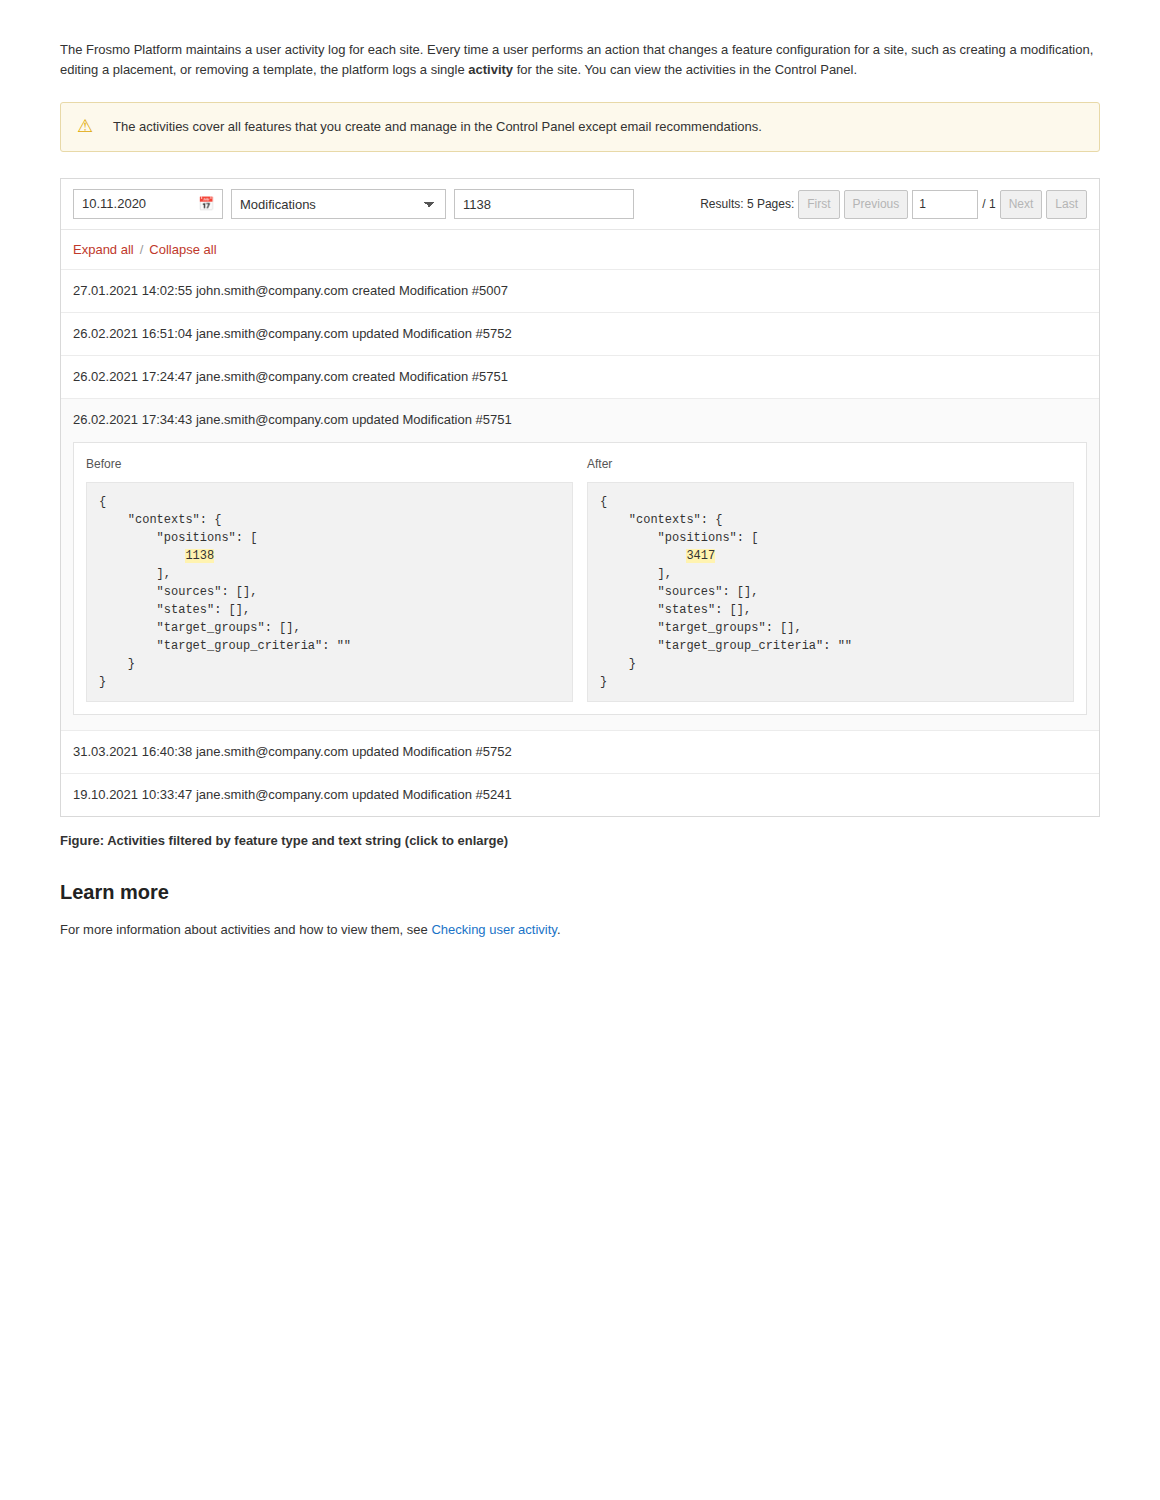The Frosmo Platform maintains a user activity log for each site. Every time a user performs an action that changes a feature configuration for a site, such as creating a modification, editing a placement, or removing a template, the platform logs a single activity for the site. You can view the activities in the Control Panel.
⚠
The activities cover all features that you create and manage in the Control Panel except email recommendations.
10.11.2020📅
Modifications
Results: 5 Pages: First Previous 1 / 1 Next Last
Expand all/Collapse all
27.01.2021 14:02:55 john.smith@company.com created Modification #5007
26.02.2021 16:51:04 jane.smith@company.com updated Modification #5752
26.02.2021 17:24:47 jane.smith@company.com created Modification #5751
26.02.2021 17:34:43 jane.smith@company.com updated Modification #5751
Before
{
    "contexts": {
        "positions": [
            1138
        ],
        "sources": [],
        "states": [],
        "target_groups": [],
        "target_group_criteria": ""
    }
}
After
{
    "contexts": {
        "positions": [
            3417
        ],
        "sources": [],
        "states": [],
        "target_groups": [],
        "target_group_criteria": ""
    }
}
31.03.2021 16:40:38 jane.smith@company.com updated Modification #5752
19.10.2021 10:33:47 jane.smith@company.com updated Modification #5241
Figure: Activities filtered by feature type and text string (click to enlarge)
Learn more
For more information about activities and how to view them, see Checking user activity.